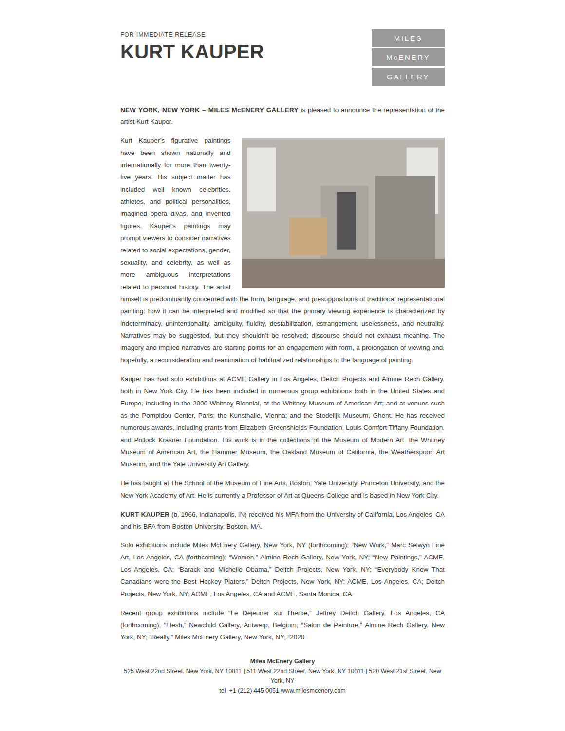FOR IMMEDIATE RELEASE
KURT KAUPER
MILES
McENERY
GALLERY
NEW YORK, NEW YORK – MILES McENERY GALLERY is pleased to announce the representation of the artist Kurt Kauper.
Kurt Kauper’s figurative paintings have been shown nationally and internationally for more than twenty-five years. His subject matter has included well known celebrities, athletes, and political personalities, imagined opera divas, and invented figures. Kauper’s paintings may prompt viewers to consider narratives related to social expectations, gender, sexuality, and celebrity, as well as more ambiguous interpretations related to personal history. The artist himself is predominantly concerned with the form, language, and presuppositions of traditional representational painting: how it can be interpreted and modified so that the primary viewing experience is characterized by indeterminacy, unintentionality, ambiguity, fluidity, destabilization, estrangement, uselessness, and neutrality. Narratives may be suggested, but they shouldn’t be resolved; discourse should not exhaust meaning. The imagery and implied narratives are starting points for an engagement with form, a prolongation of viewing and, hopefully, a reconsideration and reanimation of habitualized relationships to the language of painting.
Kauper has had solo exhibitions at ACME Gallery in Los Angeles, Deitch Projects and Almine Rech Gallery, both in New York City. He has been included in numerous group exhibitions both in the United States and Europe, including in the 2000 Whitney Biennial, at the Whitney Museum of American Art; and at venues such as the Pompidou Center, Paris; the Kunsthalle, Vienna; and the Stedelijk Museum, Ghent. He has received numerous awards, including grants from Elizabeth Greenshields Foundation, Louis Comfort Tiffany Foundation, and Pollock Krasner Foundation. His work is in the collections of the Museum of Modern Art, the Whitney Museum of American Art, the Hammer Museum, the Oakland Museum of California, the Weatherspoon Art Museum, and the Yale University Art Gallery.
He has taught at The School of the Museum of Fine Arts, Boston, Yale University, Princeton University, and the New York Academy of Art. He is currently a Professor of Art at Queens College and is based in New York City.
KURT KAUPER (b. 1966, Indianapolis, IN) received his MFA from the University of California, Los Angeles, CA and his BFA from Boston University, Boston, MA.
Solo exhibitions include Miles McEnery Gallery, New York, NY (forthcoming); “New Work,” Marc Selwyn Fine Art, Los Angeles, CA (forthcoming); “Women,” Almine Rech Gallery, New York, NY; “New Paintings,” ACME, Los Angeles, CA; “Barack and Michelle Obama,” Deitch Projects, New York, NY; “Everybody Knew That Canadians were the Best Hockey Platers,” Deitch Projects, New York, NY; ACME, Los Angeles, CA; Deitch Projects, New York, NY; ACME, Los Angeles, CA and ACME, Santa Monica, CA.
Recent group exhibitions include “Le Déjeuner sur l’herbe,” Jeffrey Deitch Gallery, Los Angeles, CA (forthcoming); “Flesh,” Newchild Gallery, Antwerp, Belgium; “Salon de Peinture,” Almine Rech Gallery, New York, NY; “Really.” Miles McEnery Gallery, New York, NY; “2020
Miles McEnery Gallery
525 West 22nd Street, New York, NY 10011 | 511 West 22nd Street, New York, NY 10011 | 520 West 21st Street, New York, NY
tel +1 (212) 445 0051 www.milesmcenery.com